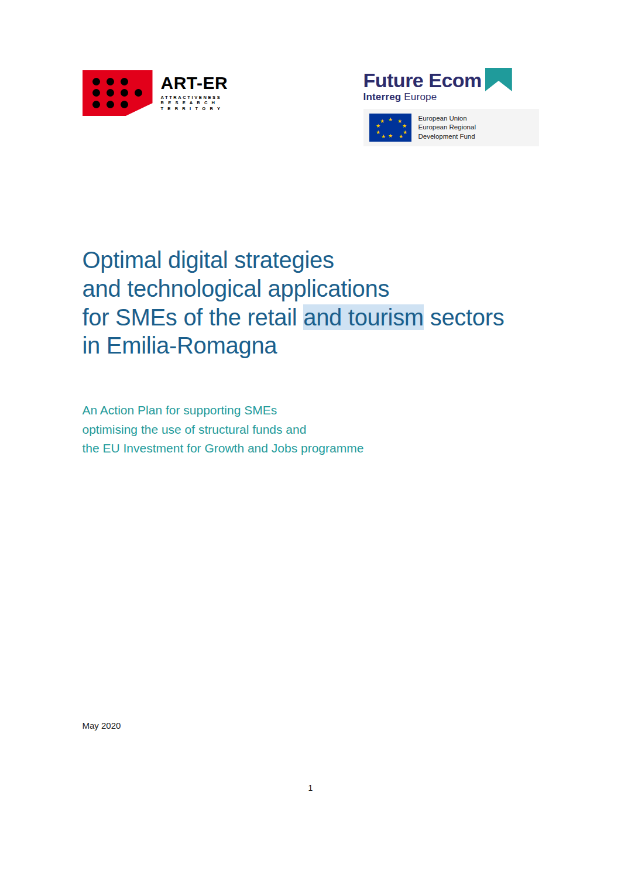ART-ER
ATTRACTIVENESS
R E S E A R C H
T E R R I T O R Y
Future Ecom
Interreg Europe
★ ★ ★ ★ ★ ★ ★ ★ ★ ★
European Union
European Regional
Development Fund
Optimal digital strategies
and technological applications
for SMEs of the retail and tourism sectors
in Emilia-Romagna
An Action Plan for supporting SMEs
optimising the use of structural funds and
the EU Investment for Growth and Jobs programme
May 2020
1